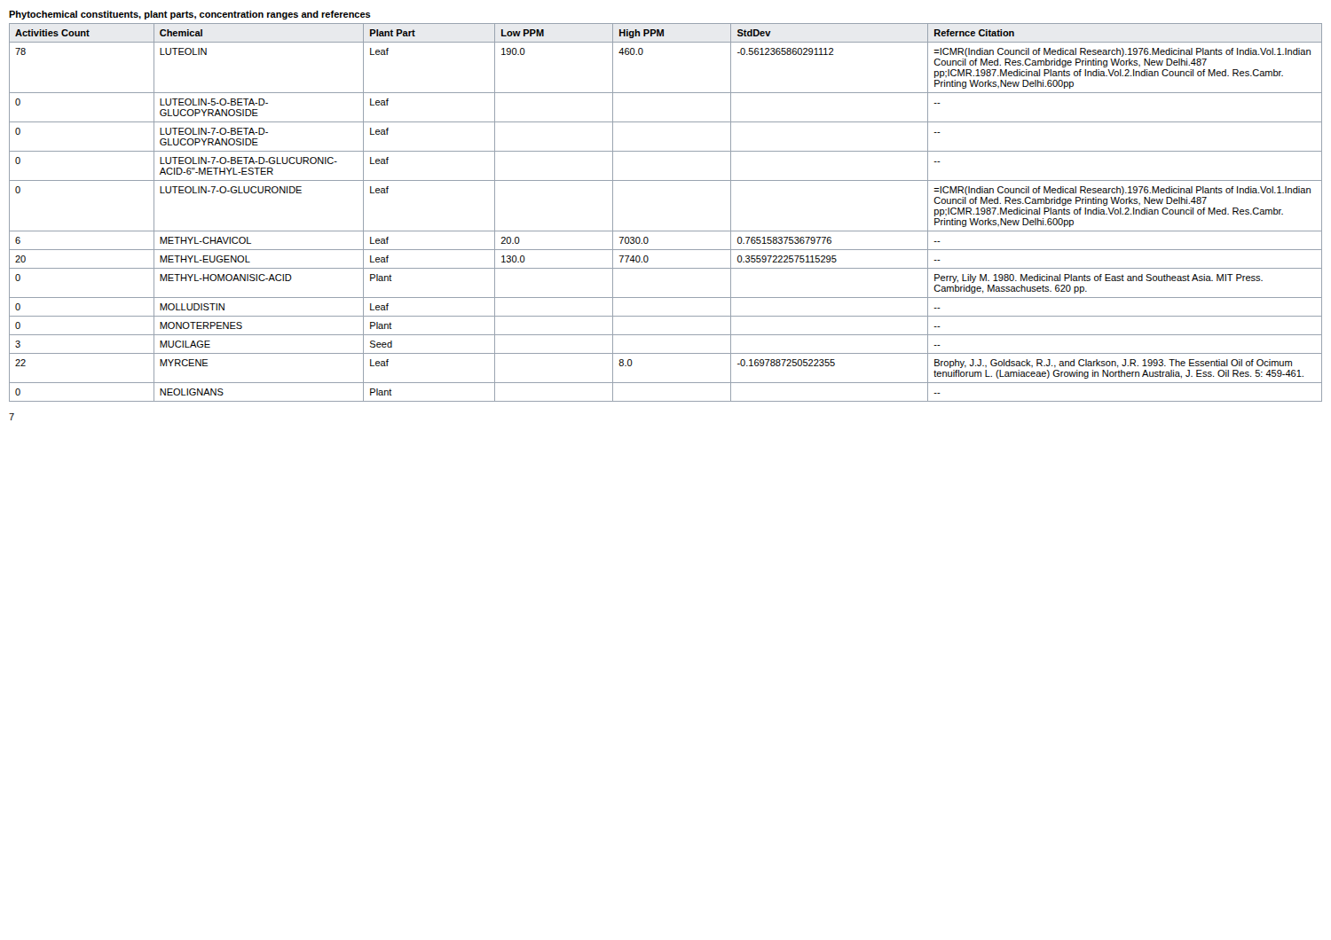Phytochemical constituents, plant parts, concentration ranges and references
| Activities Count | Chemical | Plant Part | Low PPM | High PPM | StdDev | Refernce Citation |
| --- | --- | --- | --- | --- | --- | --- |
| 78 | LUTEOLIN | Leaf | 190.0 | 460.0 | -0.5612365860291112 | =ICMR(Indian Council of Medical Research).1976.Medicinal Plants of India.Vol.1.Indian Council of Med. Res.Cambridge Printing Works, New Delhi.487 pp;ICMR.1987.Medicinal Plants of India.Vol.2.Indian Council of Med. Res.Cambr. Printing Works,New Delhi.600pp |
| 0 | LUTEOLIN-5-O-BETA-D-GLUCOPYRANOSIDE | Leaf | | | | -- |
| 0 | LUTEOLIN-7-O-BETA-D-GLUCOPYRANOSIDE | Leaf | | | | -- |
| 0 | LUTEOLIN-7-O-BETA-D-GLUCURONIC-ACID-6"-METHYL-ESTER | Leaf | | | | -- |
| 0 | LUTEOLIN-7-O-GLUCURONIDE | Leaf | | | | =ICMR(Indian Council of Medical Research).1976.Medicinal Plants of India.Vol.1.Indian Council of Med. Res.Cambridge Printing Works, New Delhi.487 pp;ICMR.1987.Medicinal Plants of India.Vol.2.Indian Council of Med. Res.Cambr. Printing Works,New Delhi.600pp |
| 6 | METHYL-CHAVICOL | Leaf | 20.0 | 7030.0 | 0.7651583753679776 | -- |
| 20 | METHYL-EUGENOL | Leaf | 130.0 | 7740.0 | 0.35597222575115295 | -- |
| 0 | METHYL-HOMOANISIC-ACID | Plant | | | | Perry, Lily M. 1980. Medicinal Plants of East and Southeast Asia. MIT Press. Cambridge, Massachusets. 620 pp. |
| 0 | MOLLUDISTIN | Leaf | | | | -- |
| 0 | MONOTERPENES | Plant | | | | -- |
| 3 | MUCILAGE | Seed | | | | -- |
| 22 | MYRCENE | Leaf | | 8.0 | -0.1697887250522355 | Brophy, J.J., Goldsack, R.J., and Clarkson, J.R. 1993. The Essential Oil of Ocimum tenuiflorum L. (Lamiaceae) Growing in Northern Australia, J. Ess. Oil Res. 5: 459-461. |
| 0 | NEOLIGNANS | Plant | | | | -- |
7